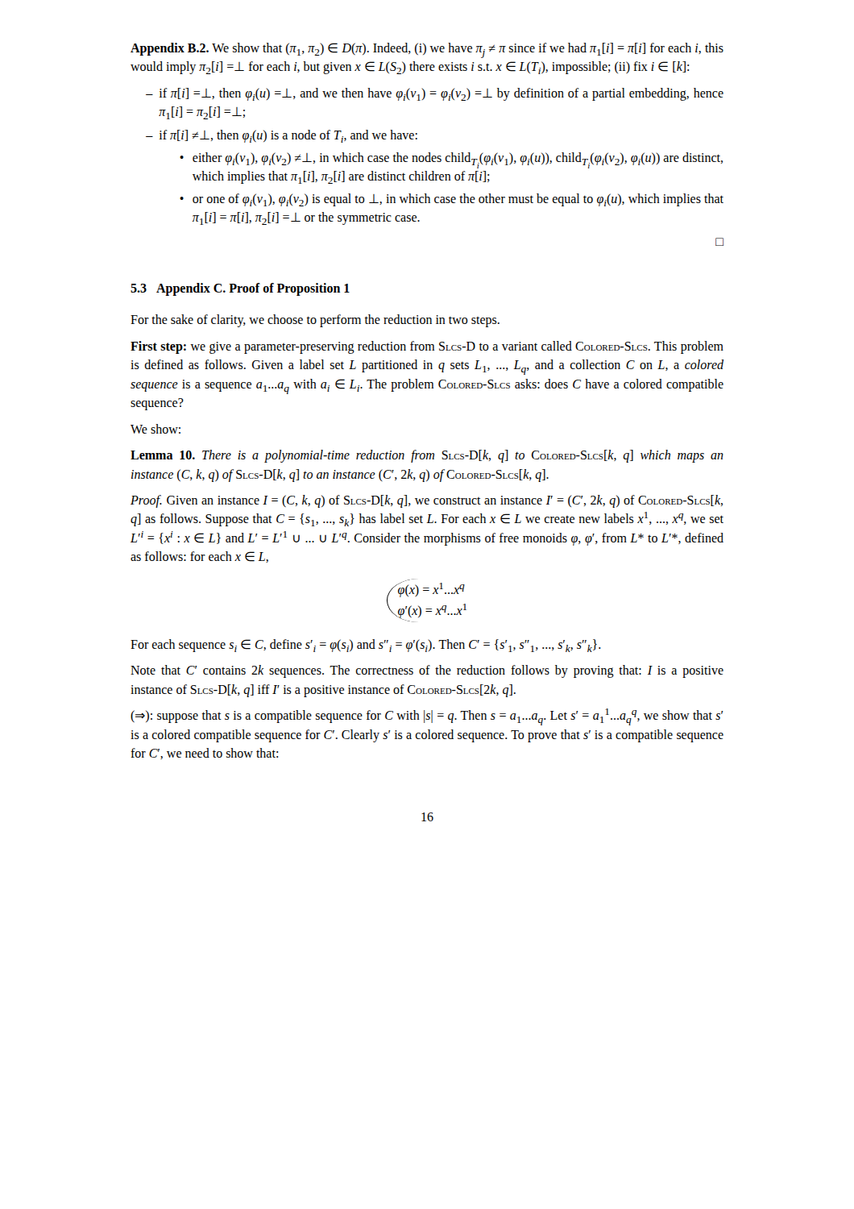Appendix B.2. We show that (π1, π2) ∈ D(π). Indeed, (i) we have πj ≠ π since if we had π1[i] = π[i] for each i, this would imply π2[i] =⊥ for each i, but given x ∈ L(S2) there exists i s.t. x ∈ L(Ti), impossible; (ii) fix i ∈ [k]:
if π[i] =⊥, then φi(u) =⊥, and we then have φi(v1) = φi(v2) =⊥ by definition of a partial embedding, hence π1[i] = π2[i] =⊥;
if π[i] ≠⊥, then φi(u) is a node of Ti, and we have:
either φi(v1), φi(v2) ≠⊥, in which case the nodes childTi(φi(v1), φi(u)), childTi(φi(v2), φi(u)) are distinct, which implies that π1[i], π2[i] are distinct children of π[i];
or one of φi(v1), φi(v2) is equal to ⊥, in which case the other must be equal to φi(u), which implies that π1[i] = π[i], π2[i] =⊥ or the symmetric case.
□
5.3 Appendix C. Proof of Proposition 1
For the sake of clarity, we choose to perform the reduction in two steps.
First step: we give a parameter-preserving reduction from Slcs-D to a variant called Colored-Slcs. This problem is defined as follows. Given a label set L partitioned in q sets L1, ..., Lq, and a collection C on L, a colored sequence is a sequence a1...aq with ai ∈ Li. The problem Colored-Slcs asks: does C have a colored compatible sequence?
We show:
Lemma 10. There is a polynomial-time reduction from Slcs-D[k, q] to Colored-Slcs[k, q] which maps an instance (C, k, q) of Slcs-D[k, q] to an instance (C′, 2k, q) of Colored-Slcs[k, q].
Proof. Given an instance I = (C, k, q) of Slcs-D[k, q], we construct an instance I′ = (C′, 2k, q) of Colored-Slcs[k, q] as follows. Suppose that C = {s1, ..., sk} has label set L. For each x ∈ L we create new labels x1, ..., xq, we set L′i = {xi : x ∈ L} and L′ = L′1 ∪ ... ∪ L′q. Consider the morphisms of free monoids φ, φ′, from L* to L′*, defined as follows: for each x ∈ L,
φ(x) = x1...xq
φ′(x) = xq...x1
For each sequence si ∈ C, define s′i = φ(si) and s″i = φ′(si). Then C′ = {s′1, s″1, ..., s′k, s″k}.
Note that C′ contains 2k sequences. The correctness of the reduction follows by proving that: I is a positive instance of Slcs-D[k, q] iff I′ is a positive instance of Colored-Slcs[2k, q].
(⇒): suppose that s is a compatible sequence for C with |s| = q. Then s = a1...aq. Let s′ = a11...aqq, we show that s′ is a colored compatible sequence for C′. Clearly s′ is a colored sequence. To prove that s′ is a compatible sequence for C′, we need to show that:
16